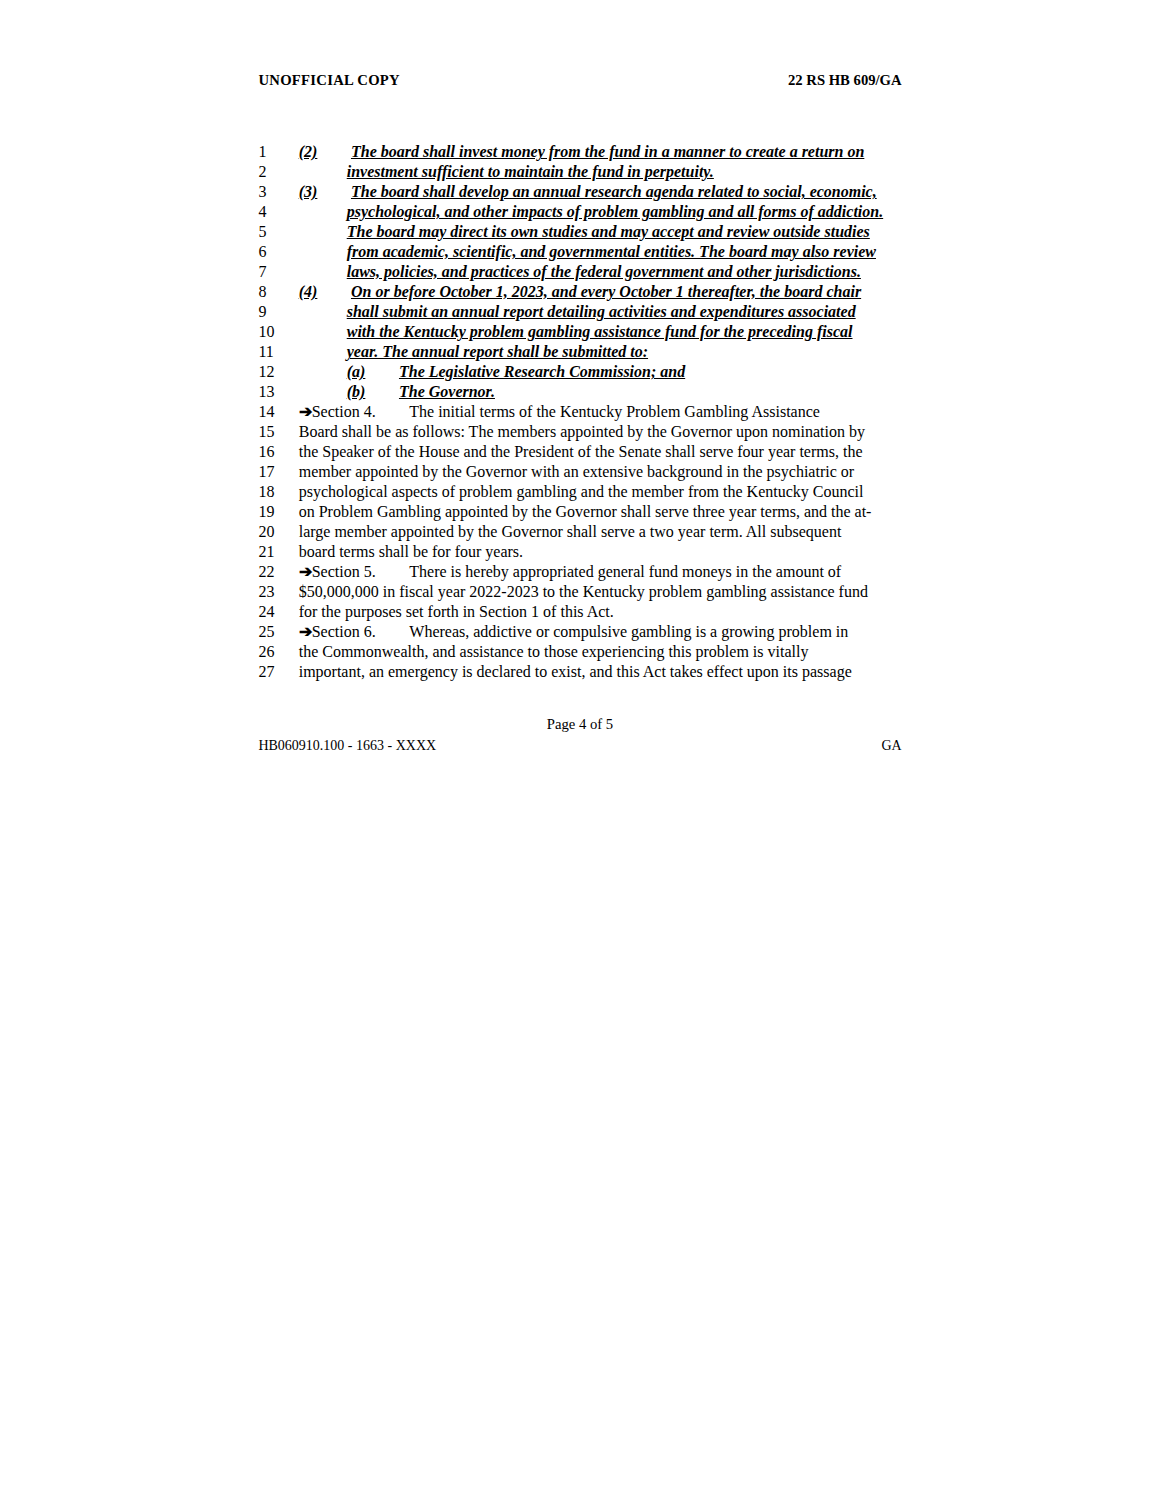UNOFFICIAL COPY
22 RS HB 609/GA
| 1 | (2) The board shall invest money from the fund in a manner to create a return on |
| 2 | investment sufficient to maintain the fund in perpetuity. |
| 3 | (3) The board shall develop an annual research agenda related to social, economic, |
| 4 | psychological, and other impacts of problem gambling and all forms of addiction. |
| 5 | The board may direct its own studies and may accept and review outside studies |
| 6 | from academic, scientific, and governmental entities. The board may also review |
| 7 | laws, policies, and practices of the federal government and other jurisdictions. |
| 8 | (4) On or before October 1, 2023, and every October 1 thereafter, the board chair |
| 9 | shall submit an annual report detailing activities and expenditures associated |
| 10 | with the Kentucky problem gambling assistance fund for the preceding fiscal |
| 11 | year. The annual report shall be submitted to: |
| 12 | (a) The Legislative Research Commission; and |
| 13 | (b) The Governor. |
| 14 | ➔ Section 4. The initial terms of the Kentucky Problem Gambling Assistance |
| 15 | Board shall be as follows: The members appointed by the Governor upon nomination by |
| 16 | the Speaker of the House and the President of the Senate shall serve four year terms, the |
| 17 | member appointed by the Governor with an extensive background in the psychiatric or |
| 18 | psychological aspects of problem gambling and the member from the Kentucky Council |
| 19 | on Problem Gambling appointed by the Governor shall serve three year terms, and the at- |
| 20 | large member appointed by the Governor shall serve a two year term. All subsequent |
| 21 | board terms shall be for four years. |
| 22 | ➔ Section 5. There is hereby appropriated general fund moneys in the amount of |
| 23 | $50,000,000 in fiscal year 2022-2023 to the Kentucky problem gambling assistance fund |
| 24 | for the purposes set forth in Section 1 of this Act. |
| 25 | ➔ Section 6. Whereas, addictive or compulsive gambling is a growing problem in |
| 26 | the Commonwealth, and assistance to those experiencing this problem is vitally |
| 27 | important, an emergency is declared to exist, and this Act takes effect upon its passage |
Page 4 of 5
HB060910.100 - 1663 - XXXX
GA